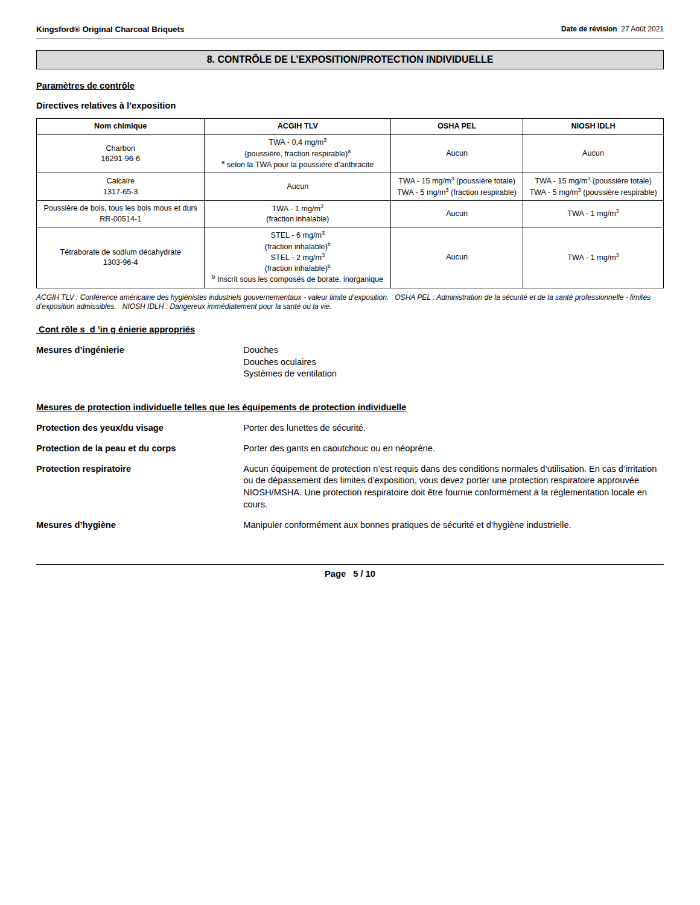Kingsford® Original Charcoal Briquets
Date de révision 27 Août 2021
8. CONTRÔLE DE L’EXPOSITION/PROTECTION INDIVIDUELLE
Paramètres de contrôle
Directives relatives à l’exposition
| Nom chimique | ACGIH TLV | OSHA PEL | NIOSH IDLH |
| --- | --- | --- | --- |
| Charbon 16291-96-6 | TWA - 0,4 mg/m 3 (poussière, fraction respirable) a a selon la TWA pour la poussière d’anthracite | Aucun | Aucun |
| Calcaire 1317-65-3 | Aucun | TWA - 15 mg/m 3 (poussière totale) TWA - 5 mg/m 3 (fraction respirable) | TWA - 15 mg/m 3 (poussière totale) TWA - 5 mg/m 3 (poussière respirable) |
| Poussière de bois, tous les bois mous et durs RR-00514-1 | TWA - 1 mg/m 3 (fraction inhalable) | Aucun | TWA - 1 mg/m 3 |
| Tétraborate de sodium décahydrate 1303-96-4 | STEL - 6 mg/m 3 (fraction inhalable) b STEL - 2 mg/m 3 (fraction inhalable) b b Inscrit sous les composés de borate, inorganique | Aucun | TWA - 1 mg/m 3 |
ACGIH TLV : Conférence américaine des hygiénistes industriels gouvernementaux - valeur limite d’exposition. OSHA PEL : Administration de la sécurité et de la santé professionnelle - limites d’exposition admissibles. NIOSH IDLH : Dangereux immédiatement pour la santé ou la vie.
Cont rôle s d ’in g énierie appropriés
| Mesures d’ingénierie | Douches Douches oculaires Systèmes de ventilation |
Mesures de protection individuelle telles que les équipements de protection individuelle
| Protection des yeux/du visage | Porter des lunettes de sécurité. |
| Protection de la peau et du corps | Porter des gants en caoutchouc ou en néoprène. |
| Protection respiratoire | Aucun équipement de protection n’est requis dans des conditions normales d’utilisation. En cas d’irritation ou de dépassement des limites d’exposition, vous devez porter une protection respiratoire approuvée NIOSH/MSHA. Une protection respiratoire doit être fournie conformément à la réglementation locale en cours. |
| Mesures d’hygiène | Manipuler conformément aux bonnes pratiques de sécurité et d’hygiène industrielle. |
Page 5 / 10